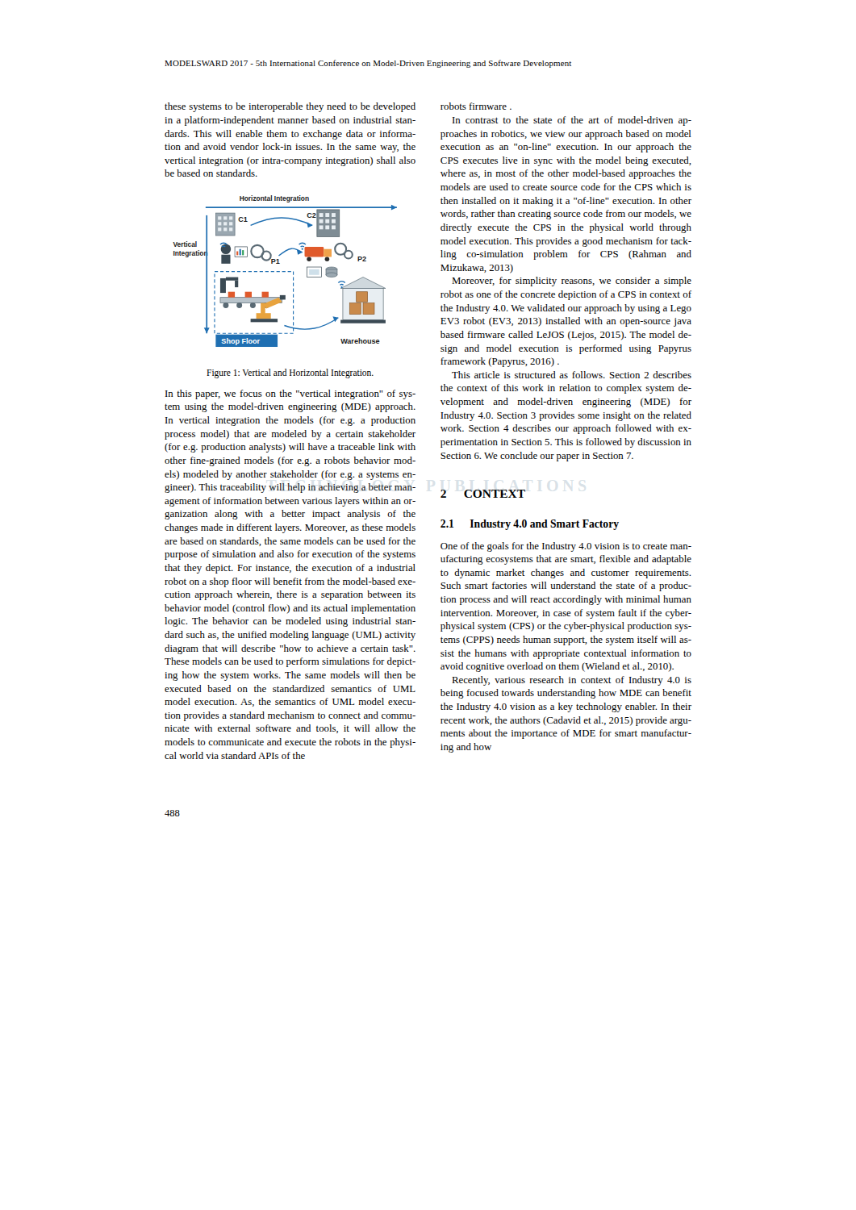MODELSWARD 2017 - 5th International Conference on Model-Driven Engineering and Software Development
these systems to be interoperable they need to be developed in a platform-independent manner based on industrial standards. This will enable them to exchange data or information and avoid vendor lock-in issues. In the same way, the vertical integration (or intra-company integration) shall also be based on standards.
Horizontal Integration Vertical Integration C1 C2 P1 P2 Shop Floor Warehouse
Figure 1: Vertical and Horizontal Integration.
In this paper, we focus on the "vertical integration" of system using the model-driven engineering (MDE) approach. In vertical integration the models (for e.g. a production process model) that are modeled by a certain stakeholder (for e.g. production analysts) will have a traceable link with other fine-grained models (for e.g. a robots behavior models) modeled by another stakeholder (for e.g. a systems engineer). This traceability will help in achieving a better management of information between various layers within an organization along with a better impact analysis of the changes made in different layers. Moreover, as these models are based on standards, the same models can be used for the purpose of simulation and also for execution of the systems that they depict. For instance, the execution of a industrial robot on a shop floor will benefit from the model-based execution approach wherein, there is a separation between its behavior model (control flow) and its actual implementation logic. The behavior can be modeled using industrial standard such as, the unified modeling language (UML) activity diagram that will describe "how to achieve a certain task". These models can be used to perform simulations for depicting how the system works. The same models will then be executed based on the standardized semantics of UML model execution. As, the semantics of UML model execution provides a standard mechanism to connect and communicate with external software and tools, it will allow the models to communicate and execute the robots in the physical world via standard APIs of the
robots firmware .
In contrast to the state of the art of model-driven approaches in robotics, we view our approach based on model execution as an "on-line" execution. In our approach the CPS executes live in sync with the model being executed, where as, in most of the other model-based approaches the models are used to create source code for the CPS which is then installed on it making it a "of-line" execution. In other words, rather than creating source code from our models, we directly execute the CPS in the physical world through model execution. This provides a good mechanism for tackling co-simulation problem for CPS (Rahman and Mizukawa, 2013)
Moreover, for simplicity reasons, we consider a simple robot as one of the concrete depiction of a CPS in context of the Industry 4.0. We validated our approach by using a Lego EV3 robot (EV3, 2013) installed with an open-source java based firmware called LeJOS (Lejos, 2015). The model design and model execution is performed using Papyrus framework (Papyrus, 2016) .
This article is structured as follows. Section 2 describes the context of this work in relation to complex system development and model-driven engineering (MDE) for Industry 4.0. Section 3 provides some insight on the related work. Section 4 describes our approach followed with experimentation in Section 5. This is followed by discussion in Section 6. We conclude our paper in Section 7.
2 CONTEXT
2.1 Industry 4.0 and Smart Factory
One of the goals for the Industry 4.0 vision is to create manufacturing ecosystems that are smart, flexible and adaptable to dynamic market changes and customer requirements. Such smart factories will understand the state of a production process and will react accordingly with minimal human intervention. Moreover, in case of system fault if the cyber-physical system (CPS) or the cyber-physical production systems (CPPS) needs human support, the system itself will assist the humans with appropriate contextual information to avoid cognitive overload on them (Wieland et al., 2010).
Recently, various research in context of Industry 4.0 is being focused towards understanding how MDE can benefit the Industry 4.0 vision as a key technology enabler. In their recent work, the authors (Cadavid et al., 2015) provide arguments about the importance of MDE for smart manufacturing and how
TECHNOLOGY PUBLICATIONS
488